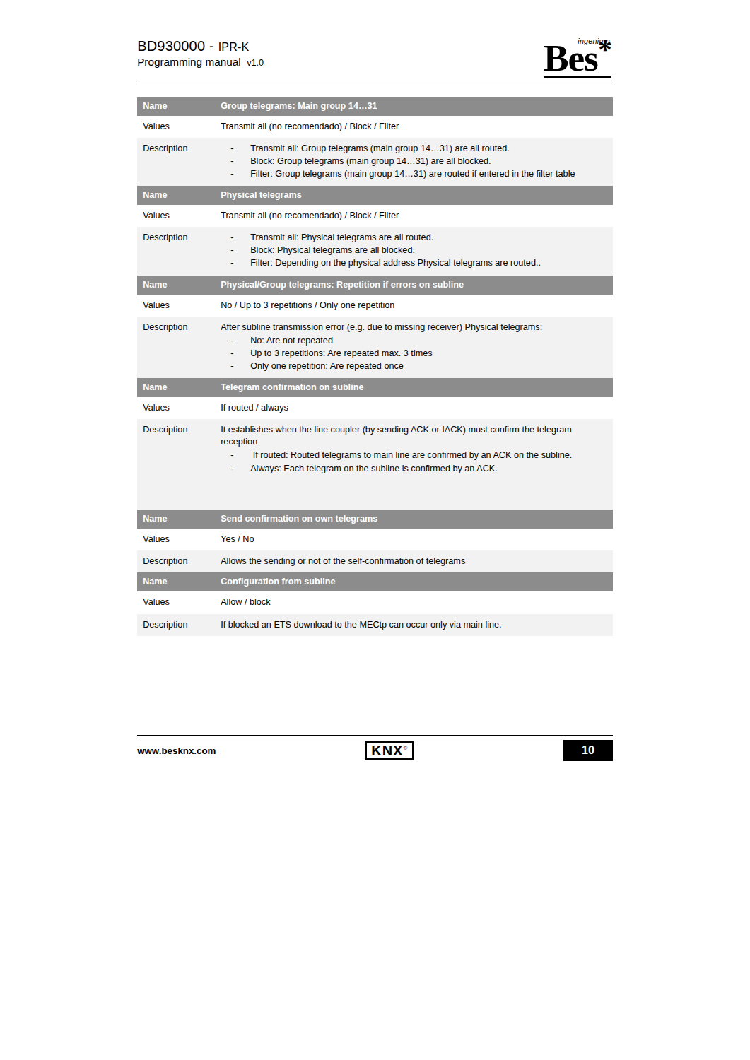BD930000 - IPR-K
Programming manual v1.0
ingenium
Bes*
| Name | Group telegrams: Main group 14…31 |
| Values | Transmit all (no recomendado) / Block / Filter |
| Description | Transmit all: Group telegrams (main group 14…31) are all routed. Block: Group telegrams (main group 14…31) are all blocked. Filter: Group telegrams (main group 14…31) are routed if entered in the filter table |
| Name | Physical telegrams |
| Values | Transmit all (no recomendado) / Block / Filter |
| Description | Transmit all: Physical telegrams are all routed. Block: Physical telegrams are all blocked. Filter: Depending on the physical address Physical telegrams are routed.. |
| Name | Physical/Group telegrams: Repetition if errors on subline |
| Values | No / Up to 3 repetitions / Only one repetition |
| Description | After subline transmission error (e.g. due to missing receiver) Physical telegrams: No: Are not repeated Up to 3 repetitions: Are repeated max. 3 times Only one repetition: Are repeated once |
| Name | Telegram confirmation on subline |
| Values | If routed / always |
| Description | It establishes when the line coupler (by sending ACK or IACK) must confirm the telegram reception If routed: Routed telegrams to main line are confirmed by an ACK on the subline. Always: Each telegram on the subline is confirmed by an ACK. |
| Name | Send confirmation on own telegrams |
| Values | Yes / No |
| Description | Allows the sending or not of the self-confirmation of telegrams |
| Name | Configuration from subline |
| Values | Allow / block |
| Description | If blocked an ETS download to the MECtp can occur only via main line. |
www.besknx.com
KNX®
10